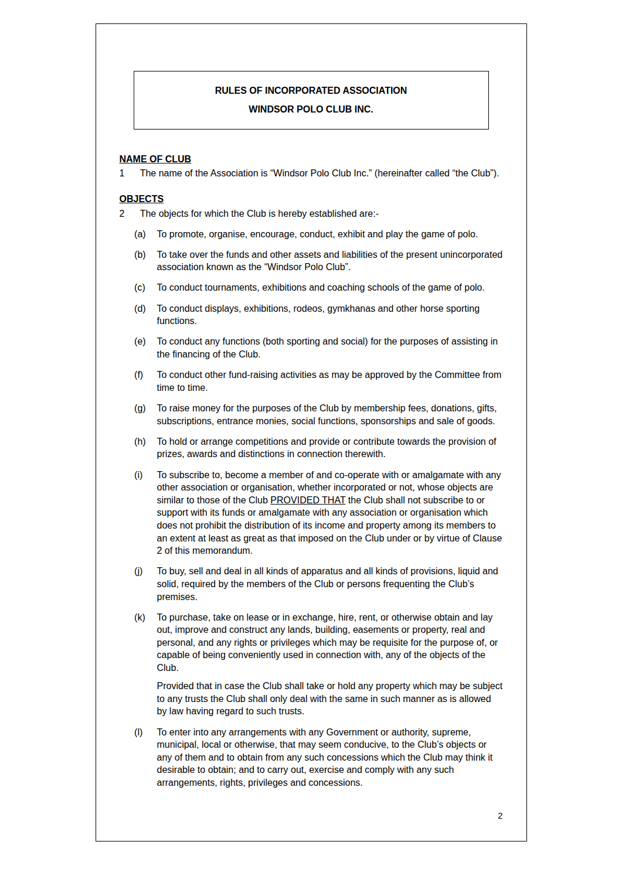RULES OF INCORPORATED ASSOCIATION
WINDSOR POLO CLUB INC.
NAME OF CLUB
1 The name of the Association is “Windsor Polo Club Inc.” (hereinafter called “the Club”).
OBJECTS
2 The objects for which the Club is hereby established are:-
(a)
To promote, organise, encourage, conduct, exhibit and play the game of polo.
(b)
To take over the funds and other assets and liabilities of the present unincorporated association known as the “Windsor Polo Club”.
(c)
To conduct tournaments, exhibitions and coaching schools of the game of polo.
(d)
To conduct displays, exhibitions, rodeos, gymkhanas and other horse sporting functions.
(e)
To conduct any functions (both sporting and social) for the purposes of assisting in the financing of the Club.
(f)
To conduct other fund-raising activities as may be approved by the Committee from time to time.
(g)
To raise money for the purposes of the Club by membership fees, donations, gifts, subscriptions, entrance monies, social functions, sponsorships and sale of goods.
(h)
To hold or arrange competitions and provide or contribute towards the provision of prizes, awards and distinctions in connection therewith.
(i)
To subscribe to, become a member of and co-operate with or amalgamate with any other association or organisation, whether incorporated or not, whose objects are similar to those of the Club PROVIDED THAT the Club shall not subscribe to or support with its funds or amalgamate with any association or organisation which does not prohibit the distribution of its income and property among its members to an extent at least as great as that imposed on the Club under or by virtue of Clause 2 of this memorandum.
(j)
To buy, sell and deal in all kinds of apparatus and all kinds of provisions, liquid and solid, required by the members of the Club or persons frequenting the Club’s premises.
(k)
To purchase, take on lease or in exchange, hire, rent, or otherwise obtain and lay out, improve and construct any lands, building, easements or property, real and personal, and any rights or privileges which may be requisite for the purpose of, or capable of being conveniently used in connection with, any of the objects of the Club.
Provided that in case the Club shall take or hold any property which may be subject to any trusts the Club shall only deal with the same in such manner as is allowed by law having regard to such trusts.
(l)
To enter into any arrangements with any Government or authority, supreme, municipal, local or otherwise, that may seem conducive, to the Club’s objects or any of them and to obtain from any such concessions which the Club may think it desirable to obtain; and to carry out, exercise and comply with any such arrangements, rights, privileges and concessions.
2